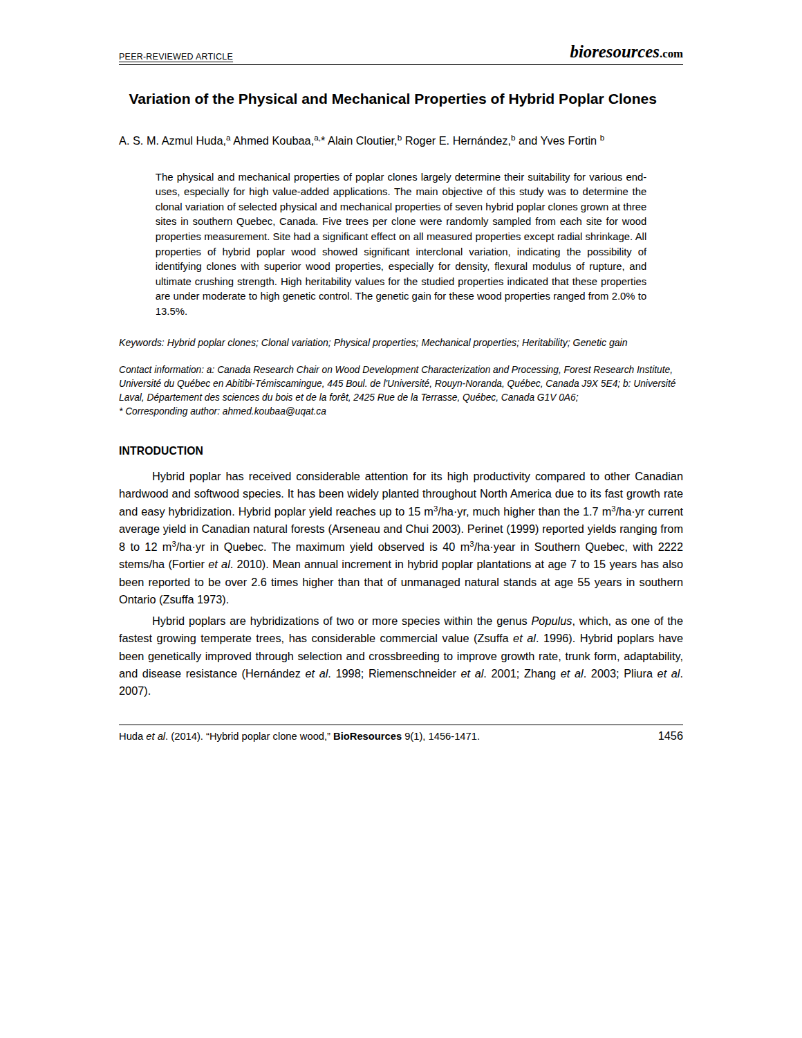PEER-REVIEWED ARTICLE bioresources.com
Variation of the Physical and Mechanical Properties of Hybrid Poplar Clones
A. S. M. Azmul Huda,a Ahmed Koubaa,a,* Alain Cloutier,b Roger E. Hernández,b and Yves Fortin b
The physical and mechanical properties of poplar clones largely determine their suitability for various end-uses, especially for high value-added applications. The main objective of this study was to determine the clonal variation of selected physical and mechanical properties of seven hybrid poplar clones grown at three sites in southern Quebec, Canada. Five trees per clone were randomly sampled from each site for wood properties measurement. Site had a significant effect on all measured properties except radial shrinkage. All properties of hybrid poplar wood showed significant interclonal variation, indicating the possibility of identifying clones with superior wood properties, especially for density, flexural modulus of rupture, and ultimate crushing strength. High heritability values for the studied properties indicated that these properties are under moderate to high genetic control. The genetic gain for these wood properties ranged from 2.0% to 13.5%.
Keywords: Hybrid poplar clones; Clonal variation; Physical properties; Mechanical properties; Heritability; Genetic gain
Contact information: a: Canada Research Chair on Wood Development Characterization and Processing, Forest Research Institute, Université du Québec en Abitibi-Témiscamingue, 445 Boul. de l'Université, Rouyn-Noranda, Québec, Canada J9X 5E4; b: Université Laval, Département des sciences du bois et de la forêt, 2425 Rue de la Terrasse, Québec, Canada G1V 0A6;
* Corresponding author: ahmed.koubaa@uqat.ca
INTRODUCTION
Hybrid poplar has received considerable attention for its high productivity compared to other Canadian hardwood and softwood species. It has been widely planted throughout North America due to its fast growth rate and easy hybridization. Hybrid poplar yield reaches up to 15 m3/ha·yr, much higher than the 1.7 m3/ha·yr current average yield in Canadian natural forests (Arseneau and Chui 2003). Perinet (1999) reported yields ranging from 8 to 12 m3/ha·yr in Quebec. The maximum yield observed is 40 m3/ha·year in Southern Quebec, with 2222 stems/ha (Fortier et al. 2010). Mean annual increment in hybrid poplar plantations at age 7 to 15 years has also been reported to be over 2.6 times higher than that of unmanaged natural stands at age 55 years in southern Ontario (Zsuffa 1973).
Hybrid poplars are hybridizations of two or more species within the genus Populus, which, as one of the fastest growing temperate trees, has considerable commercial value (Zsuffa et al. 1996). Hybrid poplars have been genetically improved through selection and crossbreeding to improve growth rate, trunk form, adaptability, and disease resistance (Hernández et al. 1998; Riemenschneider et al. 2001; Zhang et al. 2003; Pliura et al. 2007).
Huda et al. (2014). “Hybrid poplar clone wood,” BioResources 9(1), 1456-1471. 1456